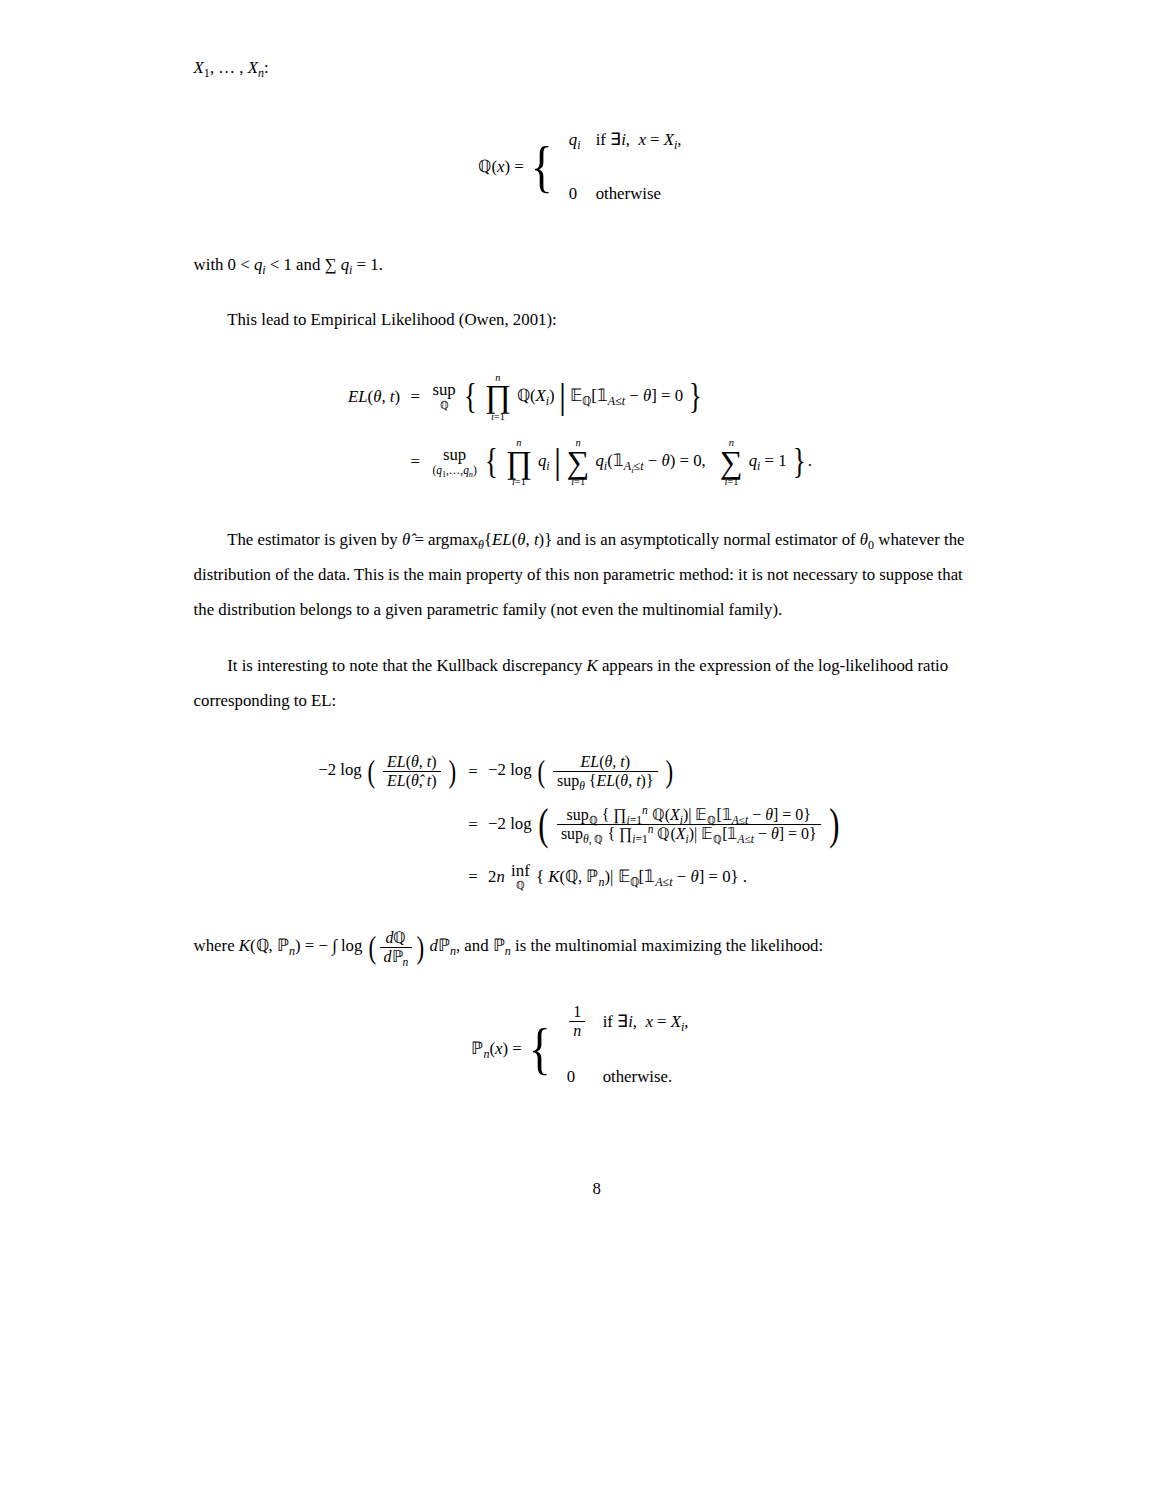X1, … , Xn:
ℚ(x) = {
| q i | if ∃ i , x = X i , |
| 0 | otherwise |
with 0 < qi < 1 and ∑ qi = 1.
This lead to Empirical Likelihood (Owen, 2001):
| EL ( θ , t ) | = | sup ℚ { n ∏ i =1 ℚ ( X i ) / 𝔼 ℚ [ 𝟙 A ≤ t − θ ] = 0 } |
| | = | sup ( q 1 ,…, q n ) { n ∏ i =1 q i / n ∑ i =1 q i ( 𝟙 A i ≤ t − θ ) = 0, n ∑ i =1 q i = 1 } . |
The estimator is given by θ̂ = argmaxθ{EL(θ, t)} and is an asymptotically normal estimator of θ0 whatever the distribution of the data. This is the main property of this non parametric method: it is not necessary to suppose that the distribution belongs to a given parametric family (not even the multinomial family).
It is interesting to note that the Kullback discrepancy K appears in the expression of the log-likelihood ratio corresponding to EL:
| −2 log ( EL ( θ , t ) EL ( θ̂ , t ) ) | = | −2 log ( EL ( θ , t ) sup θ { EL ( θ , t )} ) |
| | = | −2 log ( sup ℚ { ∏ i =1 n ℚ ( X i )/ 𝔼 ℚ [ 𝟙 A ≤ t − θ ] = 0} sup θ , ℚ { ∏ i =1 n ℚ ( X i )/ 𝔼 ℚ [ 𝟙 A ≤ t − θ ] = 0} ) |
| | = | 2 n inf ℚ { K ( ℚ , ℙ n )/ 𝔼 ℚ [ 𝟙 A ≤ t − θ ] = 0} . |
where K(ℚ, ℙn) = − ∫ log (dℚ dℙn) dℙn, and ℙn is the multinomial maximizing the likelihood:
ℙn(x) = {
| 1 n | if ∃ i , x = X i , |
| 0 | otherwise. |
8